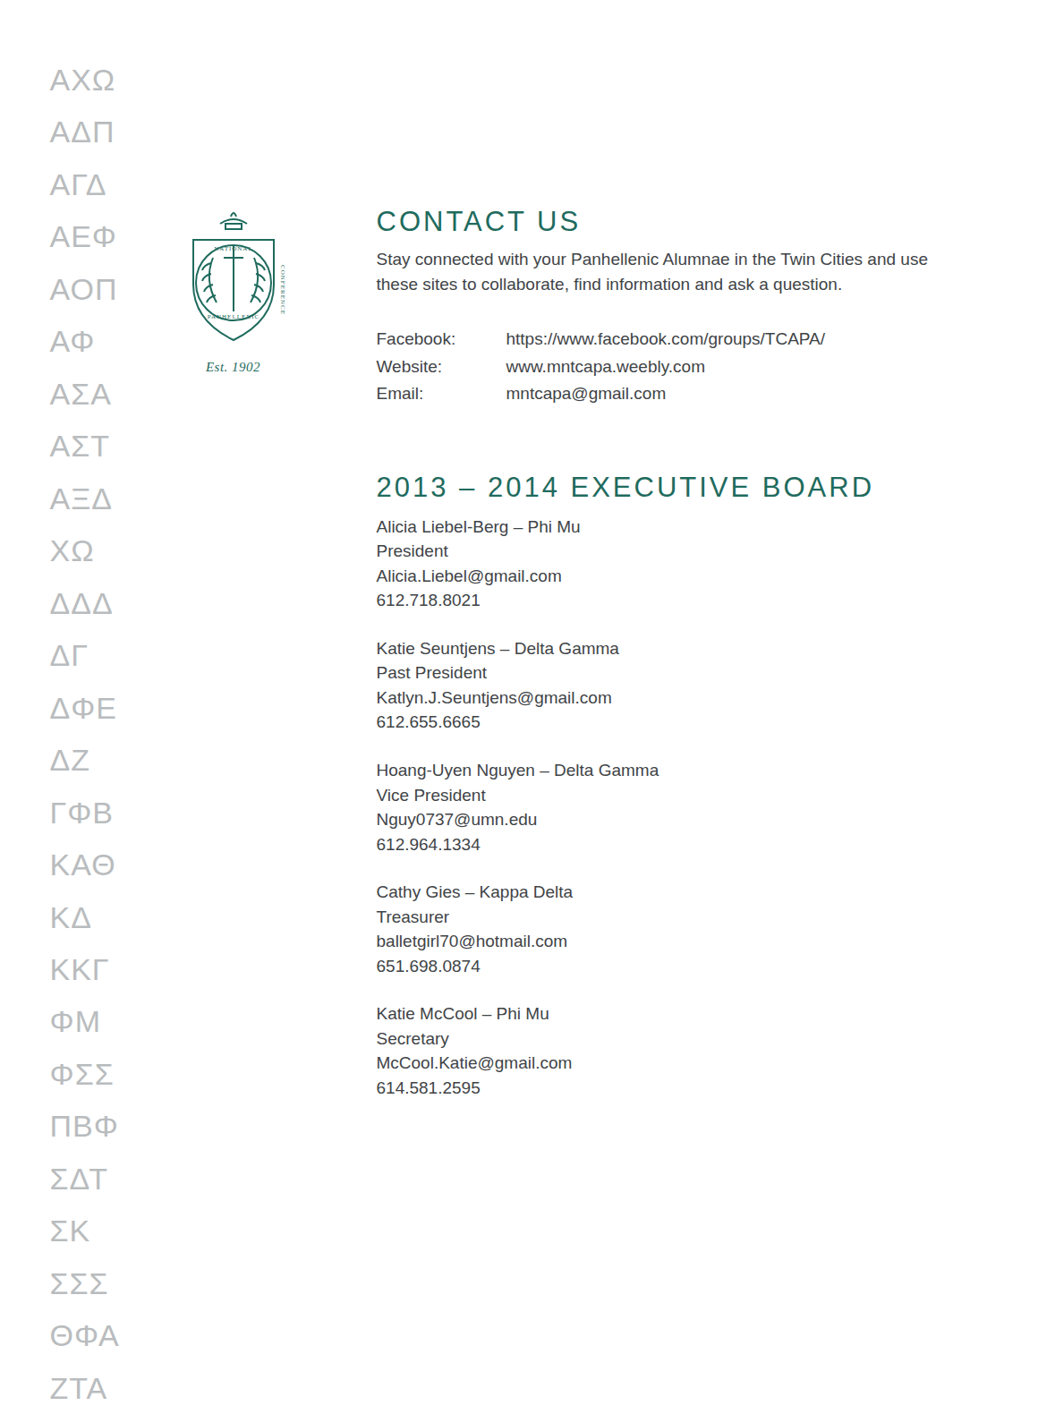ΑΧΩ ΑΔΠ ΑΓΔ ΑΕΦ ΑΟΠ ΑΦ ΑΣΑ ΑΣΤ ΑΞΔ ΧΩ ΔΔΔ ΔΓ ΔΦΕ ΔΖ ΓΦΒ ΚΑΘ ΚΔ ΚΚΓ ΦΜ ΦΣΣ ΠΒΦ ΣΔΤ ΣΚ ΣΣΣ ΘΦΑ ΖΤΑ
NATIONAL PANHELLENIC CONFERENCE
Est. 1902
CONTACT US
Stay connected with your Panhellenic Alumnae in the Twin Cities and use these sites to collaborate, find information and ask a question.
| Facebook: | https://www.facebook.com/groups/TCAPA/ |
| Website: | www.mntcapa.weebly.com |
| Email: | mntcapa@gmail.com |
2013 – 2014 EXECUTIVE BOARD
Alicia Liebel-Berg – Phi Mu President Alicia.Liebel@gmail.com 612.718.8021
Katie Seuntjens – Delta Gamma Past President Katlyn.J.Seuntjens@gmail.com 612.655.6665
Hoang-Uyen Nguyen – Delta Gamma Vice President Nguy0737@umn.edu 612.964.1334
Cathy Gies – Kappa Delta Treasurer balletgirl70@hotmail.com 651.698.0874
Katie McCool – Phi Mu Secretary McCool.Katie@gmail.com 614.581.2595